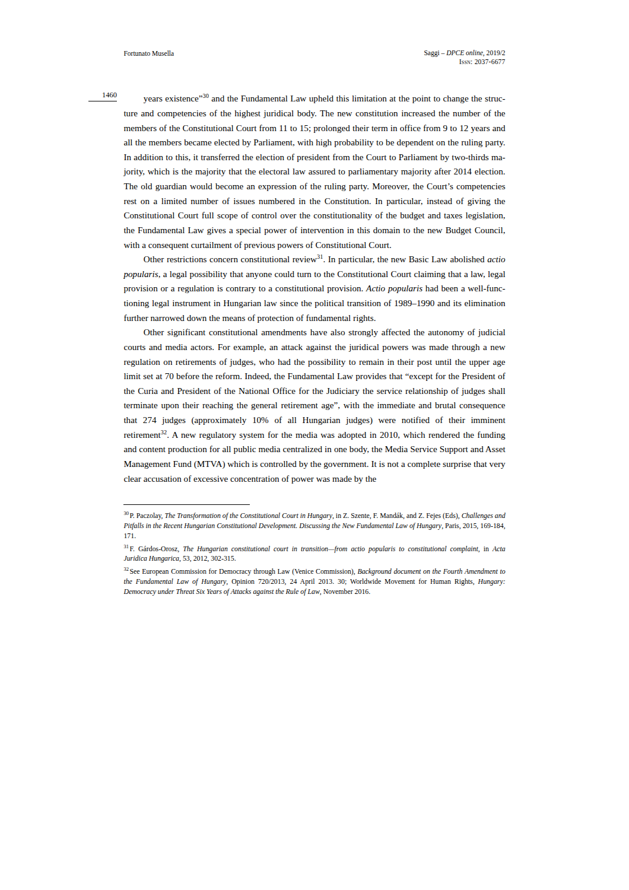Fortunato Musella
Saggi – DPCE online, 2019/2
Issn: 2037-6677
1460
years existence”30 and the Fundamental Law upheld this limitation at the point to change the structure and competencies of the highest juridical body. The new constitution increased the number of the members of the Constitutional Court from 11 to 15; prolonged their term in office from 9 to 12 years and all the members became elected by Parliament, with high probability to be dependent on the ruling party. In addition to this, it transferred the election of president from the Court to Parliament by two-thirds majority, which is the majority that the electoral law assured to parliamentary majority after 2014 election. The old guardian would become an expression of the ruling party. Moreover, the Court’s competencies rest on a limited number of issues numbered in the Constitution. In particular, instead of giving the Constitutional Court full scope of control over the constitutionality of the budget and taxes legislation, the Fundamental Law gives a special power of intervention in this domain to the new Budget Council, with a consequent curtailment of previous powers of Constitutional Court.
Other restrictions concern constitutional review31. In particular, the new Basic Law abolished actio popularis, a legal possibility that anyone could turn to the Constitutional Court claiming that a law, legal provision or a regulation is contrary to a constitutional provision. Actio popularis had been a well-functioning legal instrument in Hungarian law since the political transition of 1989–1990 and its elimination further narrowed down the means of protection of fundamental rights.
Other significant constitutional amendments have also strongly affected the autonomy of judicial courts and media actors. For example, an attack against the juridical powers was made through a new regulation on retirements of judges, who had the possibility to remain in their post until the upper age limit set at 70 before the reform. Indeed, the Fundamental Law provides that “except for the President of the Curia and President of the National Office for the Judiciary the service relationship of judges shall terminate upon their reaching the general retirement age”, with the immediate and brutal consequence that 274 judges (approximately 10% of all Hungarian judges) were notified of their imminent retirement32. A new regulatory system for the media was adopted in 2010, which rendered the funding and content production for all public media centralized in one body, the Media Service Support and Asset Management Fund (MTVA) which is controlled by the government. It is not a complete surprise that very clear accusation of excessive concentration of power was made by the
30 P. Paczolay, The Transformation of the Constitutional Court in Hungary, in Z. Szente, F. Mandák, and Z. Fejes (Eds), Challenges and Pitfalls in the Recent Hungarian Constitutional Development. Discussing the New Fundamental Law of Hungary, Paris, 2015, 169-184, 171.
31 F. Gárdos-Orosz, The Hungarian constitutional court in transition—from actio popularis to constitutional complaint, in Acta Juridica Hungarica, 53, 2012, 302-315.
32 See European Commission for Democracy through Law (Venice Commission), Background document on the Fourth Amendment to the Fundamental Law of Hungary, Opinion 720/2013, 24 April 2013. 30; Worldwide Movement for Human Rights, Hungary: Democracy under Threat Six Years of Attacks against the Rule of Law, November 2016.